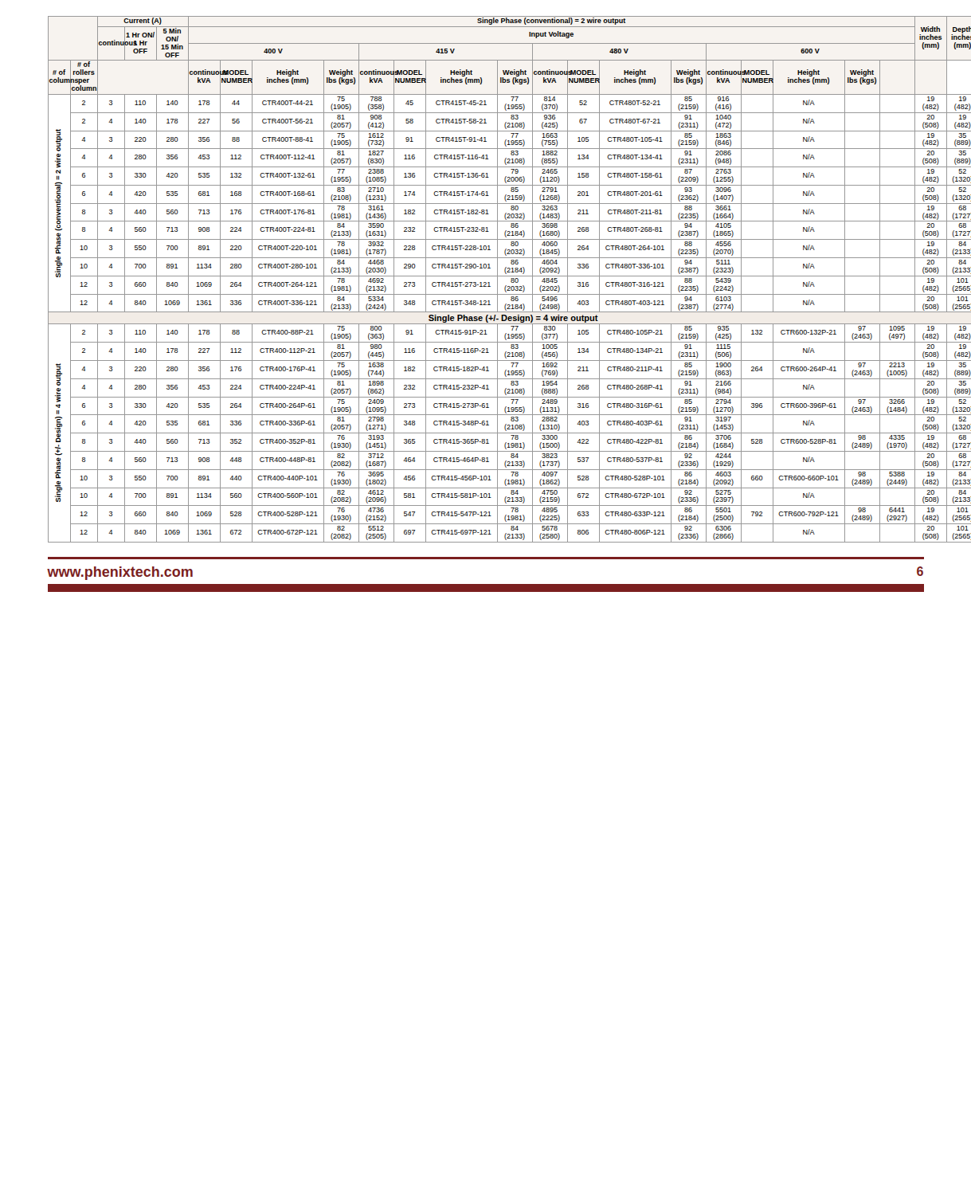| | Current (A) | Single Phase (conventional) = 2 wire output | Width inches (mm) | Depth inches (mm) |
| --- | --- | --- | --- | --- |
| continuous | 1 Hr ON/ 1 Hr OFF | 5 Min ON/ 15 Min OFF | Input Voltage |
| 400 V | 415 V | 480 V | 600 V |
| # of columns | # of rollers per column | | continuous kVA | MODEL NUMBER | Height inches (mm) | Weight lbs (kgs) | continuous kVA | MODEL NUMBER | Height inches (mm) | Weight lbs (kgs) | continuous kVA | MODEL NUMBER | Height inches (mm) | Weight lbs (kgs) | continuous kVA | MODEL NUMBER | Height inches (mm) | Weight lbs (kgs) | | |
| Single Phase (conventional) = 2 wire output | 2 | 3 | 110 | 140 | 178 | 44 | CTR400T-44-21 | 75 (1905) | 788 (358) | 45 | CTR415T-45-21 | 77 (1955) | 814 (370) | 52 | CTR480T-52-21 | 85 (2159) | 916 (416) | | N/A | | | 19 (482) | 19 (482) |
| 2 | 4 | 140 | 178 | 227 | 56 | CTR400T-56-21 | 81 (2057) | 908 (412) | 58 | CTR415T-58-21 | 83 (2108) | 936 (425) | 67 | CTR480T-67-21 | 91 (2311) | 1040 (472) | | N/A | | | 20 (508) | 19 (482) |
| 4 | 3 | 220 | 280 | 356 | 88 | CTR400T-88-41 | 75 (1905) | 1612 (732) | 91 | CTR415T-91-41 | 77 (1955) | 1663 (755) | 105 | CTR480T-105-41 | 85 (2159) | 1863 (846) | | N/A | | | 19 (482) | 35 (889) |
| 4 | 4 | 280 | 356 | 453 | 112 | CTR400T-112-41 | 81 (2057) | 1827 (830) | 116 | CTR415T-116-41 | 83 (2108) | 1882 (855) | 134 | CTR480T-134-41 | 91 (2311) | 2086 (948) | | N/A | | | 20 (508) | 35 (889) |
| 6 | 3 | 330 | 420 | 535 | 132 | CTR400T-132-61 | 77 (1955) | 2388 (1085) | 136 | CTR415T-136-61 | 79 (2006) | 2465 (1120) | 158 | CTR480T-158-61 | 87 (2209) | 2763 (1255) | | N/A | | | 19 (482) | 52 (1320) |
| 6 | 4 | 420 | 535 | 681 | 168 | CTR400T-168-61 | 83 (2108) | 2710 (1231) | 174 | CTR415T-174-61 | 85 (2159) | 2791 (1268) | 201 | CTR480T-201-61 | 93 (2362) | 3096 (1407) | | N/A | | | 20 (508) | 52 (1320) |
| 8 | 3 | 440 | 560 | 713 | 176 | CTR400T-176-81 | 78 (1981) | 3161 (1436) | 182 | CTR415T-182-81 | 80 (2032) | 3263 (1483) | 211 | CTR480T-211-81 | 88 (2235) | 3661 (1664) | | N/A | | | 19 (482) | 68 (1727) |
| 8 | 4 | 560 | 713 | 908 | 224 | CTR400T-224-81 | 84 (2133) | 3590 (1631) | 232 | CTR415T-232-81 | 86 (2184) | 3698 (1680) | 268 | CTR480T-268-81 | 94 (2387) | 4105 (1865) | | N/A | | | 20 (508) | 68 (1727) |
| 10 | 3 | 550 | 700 | 891 | 220 | CTR400T-220-101 | 78 (1981) | 3932 (1787) | 228 | CTR415T-228-101 | 80 (2032) | 4060 (1845) | 264 | CTR480T-264-101 | 88 (2235) | 4556 (2070) | | N/A | | | 19 (482) | 84 (2133) |
| 10 | 4 | 700 | 891 | 1134 | 280 | CTR400T-280-101 | 84 (2133) | 4468 (2030) | 290 | CTR415T-290-101 | 86 (2184) | 4604 (2092) | 336 | CTR480T-336-101 | 94 (2387) | 5111 (2323) | | N/A | | | 20 (508) | 84 (2133) |
| 12 | 3 | 660 | 840 | 1069 | 264 | CTR400T-264-121 | 78 (1981) | 4692 (2132) | 273 | CTR415T-273-121 | 80 (2032) | 4845 (2202) | 316 | CTR480T-316-121 | 88 (2235) | 5439 (2242) | | N/A | | | 19 (482) | 101 (2565) |
| 12 | 4 | 840 | 1069 | 1361 | 336 | CTR400T-336-121 | 84 (2133) | 5334 (2424) | 348 | CTR415T-348-121 | 86 (2184) | 5496 (2498) | 403 | CTR480T-403-121 | 94 (2387) | 6103 (2774) | | N/A | | | 20 (508) | 101 (2565) |
| Single Phase (+/- Design) = 4 wire output |
| Single Phase (+/- Design) = 4 wire output | 2 | 3 | 110 | 140 | 178 | 88 | CTR400-88P-21 | 75 (1905) | 800 (363) | 91 | CTR415-91P-21 | 77 (1955) | 830 (377) | 105 | CTR480-105P-21 | 85 (2159) | 935 (425) | 132 | CTR600-132P-21 | 97 (2463) | 1095 (497) | 19 (482) | 19 (482) |
| 2 | 4 | 140 | 178 | 227 | 112 | CTR400-112P-21 | 81 (2057) | 980 (445) | 116 | CTR415-116P-21 | 83 (2108) | 1005 (456) | 134 | CTR480-134P-21 | 91 (2311) | 1115 (506) | | N/A | | | 20 (508) | 19 (482) |
| 4 | 3 | 220 | 280 | 356 | 176 | CTR400-176P-41 | 75 (1905) | 1638 (744) | 182 | CTR415-182P-41 | 77 (1955) | 1692 (769) | 211 | CTR480-211P-41 | 85 (2159) | 1900 (863) | 264 | CTR600-264P-41 | 97 (2463) | 2213 (1005) | 19 (482) | 35 (889) |
| 4 | 4 | 280 | 356 | 453 | 224 | CTR400-224P-41 | 81 (2057) | 1898 (862) | 232 | CTR415-232P-41 | 83 (2108) | 1954 (888) | 268 | CTR480-268P-41 | 91 (2311) | 2166 (984) | | N/A | | | 20 (508) | 35 (889) |
| 6 | 3 | 330 | 420 | 535 | 264 | CTR400-264P-61 | 75 (1905) | 2409 (1095) | 273 | CTR415-273P-61 | 77 (1955) | 2489 (1131) | 316 | CTR480-316P-61 | 85 (2159) | 2794 (1270) | 396 | CTR600-396P-61 | 97 (2463) | 3266 (1484) | 19 (482) | 52 (1320) |
| 6 | 4 | 420 | 535 | 681 | 336 | CTR400-336P-61 | 81 (2057) | 2798 (1271) | 348 | CTR415-348P-61 | 83 (2108) | 2882 (1310) | 403 | CTR480-403P-61 | 91 (2311) | 3197 (1453) | | N/A | | | 20 (508) | 52 (1320) |
| 8 | 3 | 440 | 560 | 713 | 352 | CTR400-352P-81 | 76 (1930) | 3193 (1451) | 365 | CTR415-365P-81 | 78 (1981) | 3300 (1500) | 422 | CTR480-422P-81 | 86 (2184) | 3706 (1684) | 528 | CTR600-528P-81 | 98 (2489) | 4335 (1970) | 19 (482) | 68 (1727) |
| 8 | 4 | 560 | 713 | 908 | 448 | CTR400-448P-81 | 82 (2082) | 3712 (1687) | 464 | CTR415-464P-81 | 84 (2133) | 3823 (1737) | 537 | CTR480-537P-81 | 92 (2336) | 4244 (1929) | | N/A | | | 20 (508) | 68 (1727) |
| 10 | 3 | 550 | 700 | 891 | 440 | CTR400-440P-101 | 76 (1930) | 3695 (1802) | 456 | CTR415-456P-101 | 78 (1981) | 4097 (1862) | 528 | CTR480-528P-101 | 86 (2184) | 4603 (2092) | 660 | CTR600-660P-101 | 98 (2489) | 5388 (2449) | 19 (482) | 84 (2133) |
| 10 | 4 | 700 | 891 | 1134 | 560 | CTR400-560P-101 | 82 (2082) | 4612 (2096) | 581 | CTR415-581P-101 | 84 (2133) | 4750 (2159) | 672 | CTR480-672P-101 | 92 (2336) | 5275 (2397) | | N/A | | | 20 (508) | 84 (2133) |
| 12 | 3 | 660 | 840 | 1069 | 528 | CTR400-528P-121 | 76 (1930) | 4736 (2152) | 547 | CTR415-547P-121 | 78 (1981) | 4895 (2225) | 633 | CTR480-633P-121 | 86 (2184) | 5501 (2500) | 792 | CTR600-792P-121 | 98 (2489) | 6441 (2927) | 19 (482) | 101 (2565) |
| 12 | 4 | 840 | 1069 | 1361 | 672 | CTR400-672P-121 | 82 (2082) | 5512 (2505) | 697 | CTR415-697P-121 | 84 (2133) | 5678 (2580) | 806 | CTR480-806P-121 | 92 (2336) | 6306 (2866) | | N/A | | | 20 (508) | 101 (2565) |
www.phenixtech.com
6